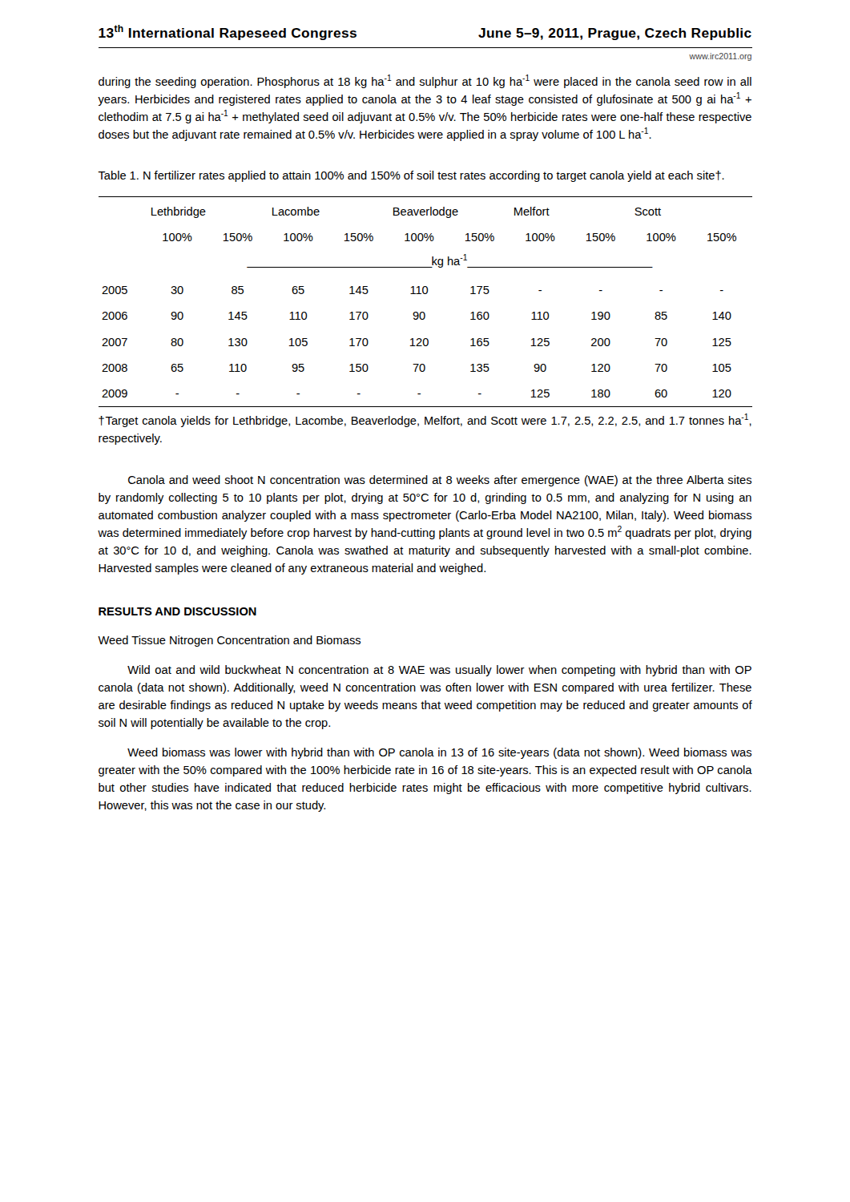13th International Rapeseed Congress June 5–9, 2011, Prague, Czech Republic
www.irc2011.org
during the seeding operation. Phosphorus at 18 kg ha-1 and sulphur at 10 kg ha-1 were placed in the canola seed row in all years. Herbicides and registered rates applied to canola at the 3 to 4 leaf stage consisted of glufosinate at 500 g ai ha-1 + clethodim at 7.5 g ai ha-1 + methylated seed oil adjuvant at 0.5% v/v. The 50% herbicide rates were one-half these respective doses but the adjuvant rate remained at 0.5% v/v. Herbicides were applied in a spray volume of 100 L ha-1.
Table 1. N fertilizer rates applied to attain 100% and 150% of soil test rates according to target canola yield at each site†.
| | Lethbridge | Lacombe | Beaverlodge | Melfort | Scott |
| --- | --- | --- | --- | --- | --- |
| | 100% | 150% | 100% | 150% | 100% | 150% | 100% | 150% | 100% | 150% |
| | _______________________________ kg ha -1 _______________________________ |
| 2005 | 30 | 85 | 65 | 145 | 110 | 175 | - | - | - | - |
| 2006 | 90 | 145 | 110 | 170 | 90 | 160 | 110 | 190 | 85 | 140 |
| 2007 | 80 | 130 | 105 | 170 | 120 | 165 | 125 | 200 | 70 | 125 |
| 2008 | 65 | 110 | 95 | 150 | 70 | 135 | 90 | 120 | 70 | 105 |
| 2009 | - | - | - | - | - | - | 125 | 180 | 60 | 120 |
†Target canola yields for Lethbridge, Lacombe, Beaverlodge, Melfort, and Scott were 1.7, 2.5, 2.2, 2.5, and 1.7 tonnes ha-1, respectively.
Canola and weed shoot N concentration was determined at 8 weeks after emergence (WAE) at the three Alberta sites by randomly collecting 5 to 10 plants per plot, drying at 50°C for 10 d, grinding to 0.5 mm, and analyzing for N using an automated combustion analyzer coupled with a mass spectrometer (Carlo-Erba Model NA2100, Milan, Italy). Weed biomass was determined immediately before crop harvest by hand-cutting plants at ground level in two 0.5 m2 quadrats per plot, drying at 30°C for 10 d, and weighing. Canola was swathed at maturity and subsequently harvested with a small-plot combine. Harvested samples were cleaned of any extraneous material and weighed.
RESULTS AND DISCUSSION
Weed Tissue Nitrogen Concentration and Biomass
Wild oat and wild buckwheat N concentration at 8 WAE was usually lower when competing with hybrid than with OP canola (data not shown). Additionally, weed N concentration was often lower with ESN compared with urea fertilizer. These are desirable findings as reduced N uptake by weeds means that weed competition may be reduced and greater amounts of soil N will potentially be available to the crop.
Weed biomass was lower with hybrid than with OP canola in 13 of 16 site-years (data not shown). Weed biomass was greater with the 50% compared with the 100% herbicide rate in 16 of 18 site-years. This is an expected result with OP canola but other studies have indicated that reduced herbicide rates might be efficacious with more competitive hybrid cultivars. However, this was not the case in our study.